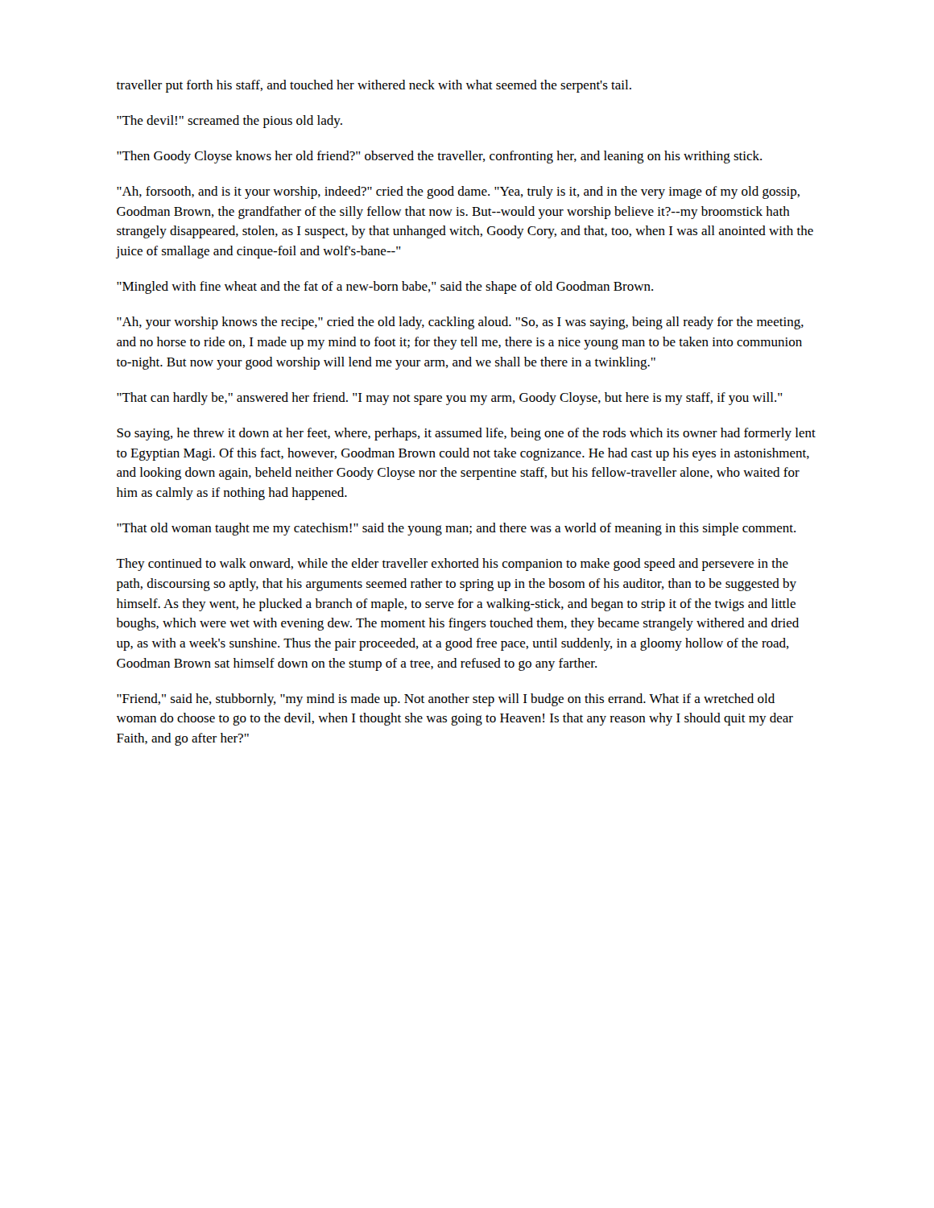traveller put forth his staff, and touched her withered neck with what seemed the serpent's tail.
"The devil!" screamed the pious old lady.
"Then Goody Cloyse knows her old friend?" observed the traveller, confronting her, and leaning on his writhing stick.
"Ah, forsooth, and is it your worship, indeed?" cried the good dame. "Yea, truly is it, and in the very image of my old gossip, Goodman Brown, the grandfather of the silly fellow that now is. But--would your worship believe it?--my broomstick hath strangely disappeared, stolen, as I suspect, by that unhanged witch, Goody Cory, and that, too, when I was all anointed with the juice of smallage and cinque-foil and wolf's-bane--"
"Mingled with fine wheat and the fat of a new-born babe," said the shape of old Goodman Brown.
"Ah, your worship knows the recipe," cried the old lady, cackling aloud. "So, as I was saying, being all ready for the meeting, and no horse to ride on, I made up my mind to foot it; for they tell me, there is a nice young man to be taken into communion to-night. But now your good worship will lend me your arm, and we shall be there in a twinkling."
"That can hardly be," answered her friend. "I may not spare you my arm, Goody Cloyse, but here is my staff, if you will."
So saying, he threw it down at her feet, where, perhaps, it assumed life, being one of the rods which its owner had formerly lent to Egyptian Magi. Of this fact, however, Goodman Brown could not take cognizance. He had cast up his eyes in astonishment, and looking down again, beheld neither Goody Cloyse nor the serpentine staff, but his fellow-traveller alone, who waited for him as calmly as if nothing had happened.
"That old woman taught me my catechism!" said the young man; and there was a world of meaning in this simple comment.
They continued to walk onward, while the elder traveller exhorted his companion to make good speed and persevere in the path, discoursing so aptly, that his arguments seemed rather to spring up in the bosom of his auditor, than to be suggested by himself. As they went, he plucked a branch of maple, to serve for a walking-stick, and began to strip it of the twigs and little boughs, which were wet with evening dew. The moment his fingers touched them, they became strangely withered and dried up, as with a week's sunshine. Thus the pair proceeded, at a good free pace, until suddenly, in a gloomy hollow of the road, Goodman Brown sat himself down on the stump of a tree, and refused to go any farther.
"Friend," said he, stubbornly, "my mind is made up. Not another step will I budge on this errand. What if a wretched old woman do choose to go to the devil, when I thought she was going to Heaven! Is that any reason why I should quit my dear Faith, and go after her?"